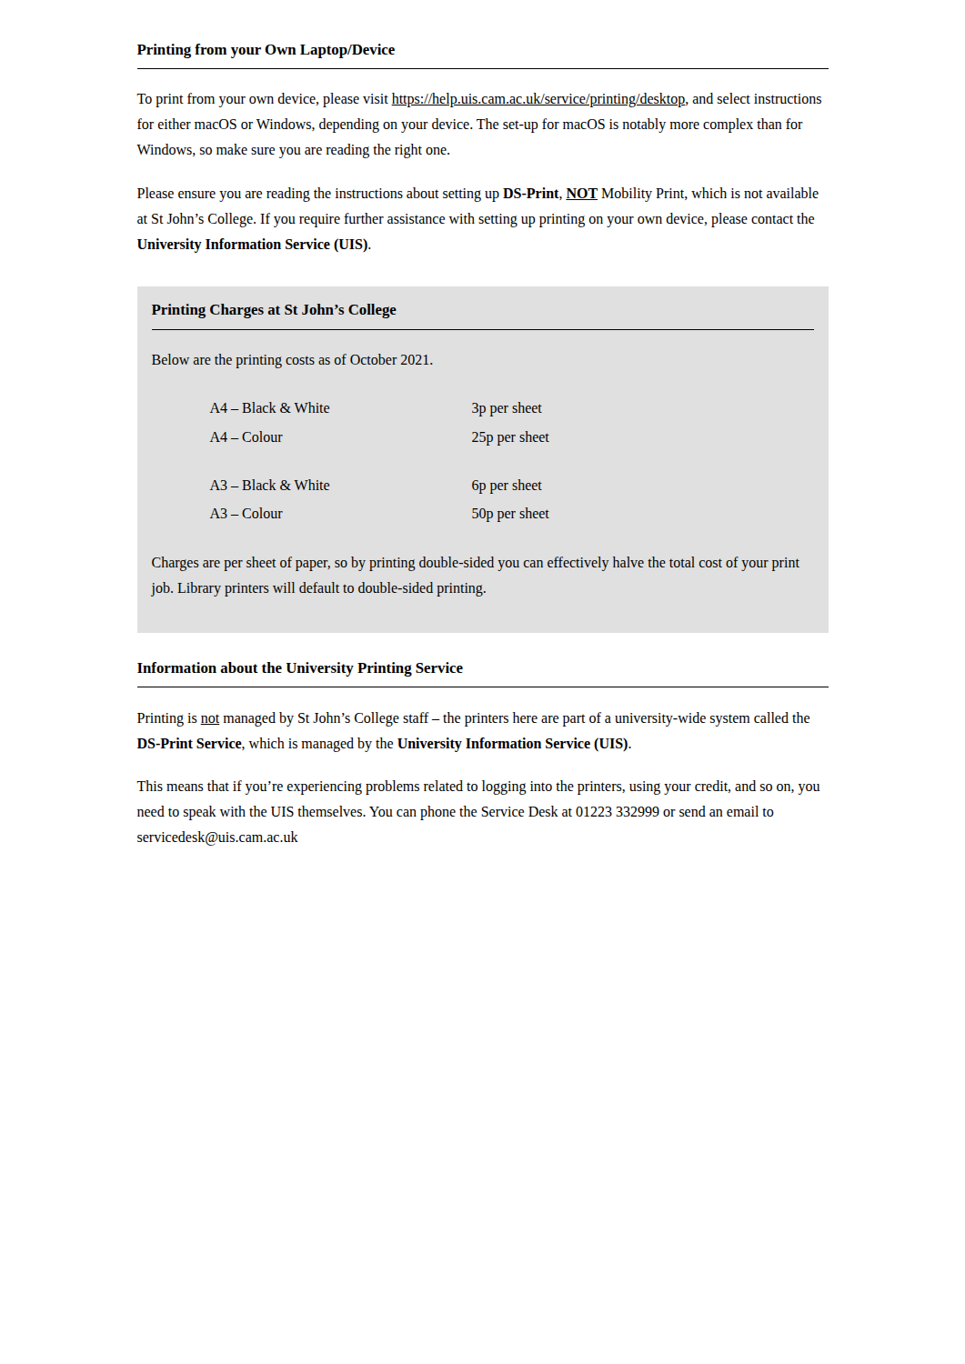Printing from your Own Laptop/Device
To print from your own device, please visit https://help.uis.cam.ac.uk/service/printing/desktop, and select instructions for either macOS or Windows, depending on your device. The set-up for macOS is notably more complex than for Windows, so make sure you are reading the right one.
Please ensure you are reading the instructions about setting up DS-Print, NOT Mobility Print, which is not available at St John’s College. If you require further assistance with setting up printing on your own device, please contact the University Information Service (UIS).
Printing Charges at St John’s College
Below are the printing costs as of October 2021.
| A4 – Black & White | 3p per sheet |
| A4 – Colour | 25p per sheet |
| A3 – Black & White | 6p per sheet |
| A3 – Colour | 50p per sheet |
Charges are per sheet of paper, so by printing double-sided you can effectively halve the total cost of your print job. Library printers will default to double-sided printing.
Information about the University Printing Service
Printing is not managed by St John’s College staff – the printers here are part of a university-wide system called the DS-Print Service, which is managed by the University Information Service (UIS).
This means that if you’re experiencing problems related to logging into the printers, using your credit, and so on, you need to speak with the UIS themselves. You can phone the Service Desk at 01223 332999 or send an email to servicedesk@uis.cam.ac.uk